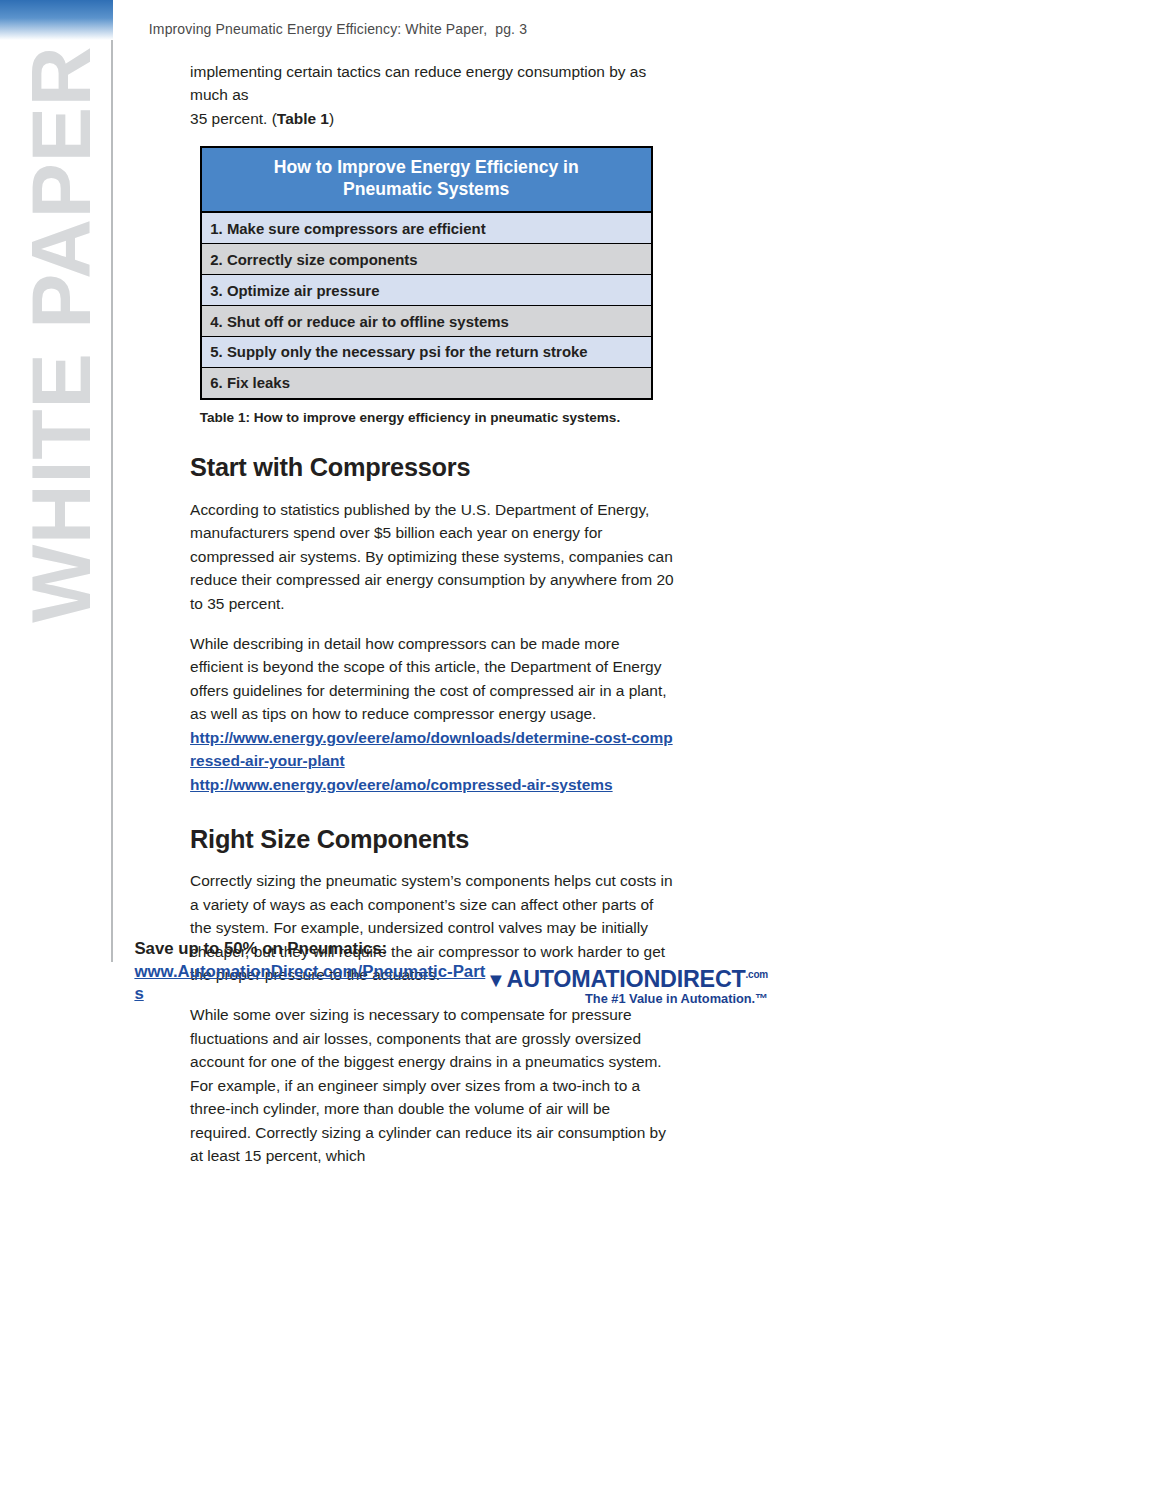WHITE PAPER
Improving Pneumatic Energy Efficiency: White Paper, pg. 3
implementing certain tactics can reduce energy consumption by as much as
35 percent. (Table 1)
| How to Improve Energy Efficiency in Pneumatic Systems |
| --- |
| 1. Make sure compressors are efficient |
| 2. Correctly size components |
| 3. Optimize air pressure |
| 4. Shut off or reduce air to offline systems |
| 5. Supply only the necessary psi for the return stroke |
| 6. Fix leaks |
Table 1: How to improve energy efficiency in pneumatic systems.
Start with Compressors
According to statistics published by the U.S. Department of Energy, manufacturers spend over $5 billion each year on energy for compressed air systems. By optimizing these systems, companies can reduce their compressed air energy consumption by anywhere from 20 to 35 percent.
While describing in detail how compressors can be made more efficient is beyond the scope of this article, the Department of Energy offers guidelines for determining the cost of compressed air in a plant, as well as tips on how to reduce compressor energy usage.
http://www.energy.gov/eere/amo/downloads/determine-cost-compressed-air-your-plant
http://www.energy.gov/eere/amo/compressed-air-systems
Right Size Components
Correctly sizing the pneumatic system’s components helps cut costs in a variety of ways as each component’s size can affect other parts of the system. For example, undersized control valves may be initially cheaper, but they will require the air compressor to work harder to get the proper pressure to the actuators.
While some over sizing is necessary to compensate for pressure fluctuations and air losses, components that are grossly oversized account for one of the biggest energy drains in a pneumatics system. For example, if an engineer simply over sizes from a two-inch to a three-inch cylinder, more than double the volume of air will be required. Correctly sizing a cylinder can reduce its air consumption by at least 15 percent, which
Save up to 50% on Pneumatics:
www.AutomationDirect.com/Pneumatic-Parts
▼AUTOMATIONDIRECT.com
The #1 Value in Automation.™